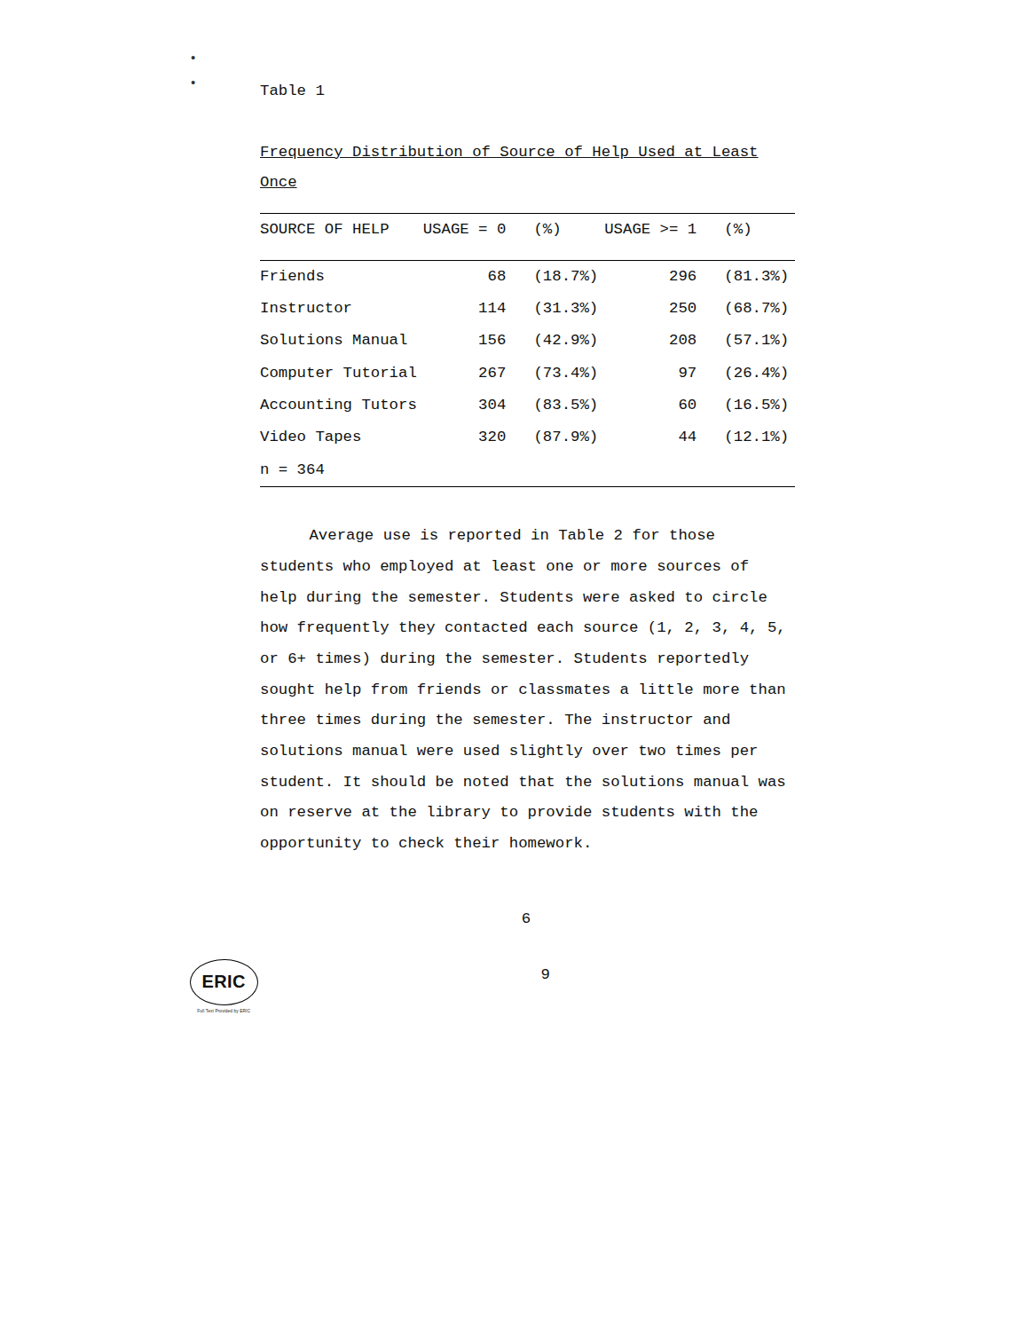•
•
Table 1
Frequency Distribution of Source of Help Used at Least Once
| SOURCE OF HELP | USAGE = 0 | (%) | USAGE >= 1 | (%) |
| --- | --- | --- | --- | --- |
| Friends | 68 | (18.7%) | 296 | (81.3%) |
| Instructor | 114 | (31.3%) | 250 | (68.7%) |
| Solutions Manual | 156 | (42.9%) | 208 | (57.1%) |
| Computer Tutorial | 267 | (73.4%) | 97 | (26.4%) |
| Accounting Tutors | 304 | (83.5%) | 60 | (16.5%) |
| Video Tapes | 320 | (87.9%) | 44 | (12.1%) |
| n = 364 | | | | |
Average use is reported in Table 2 for those students who employed at least one or more sources of help during the semester. Students were asked to circle how frequently they contacted each source (1, 2, 3, 4, 5, or 6+ times) during the semester. Students reportedly sought help from friends or classmates a little more than three times during the semester. The instructor and solutions manual were used slightly over two times per student. It should be noted that the solutions manual was on reserve at the library to provide students with the opportunity to check their homework.
6
9
ERIC
Full Text Provided by ERIC